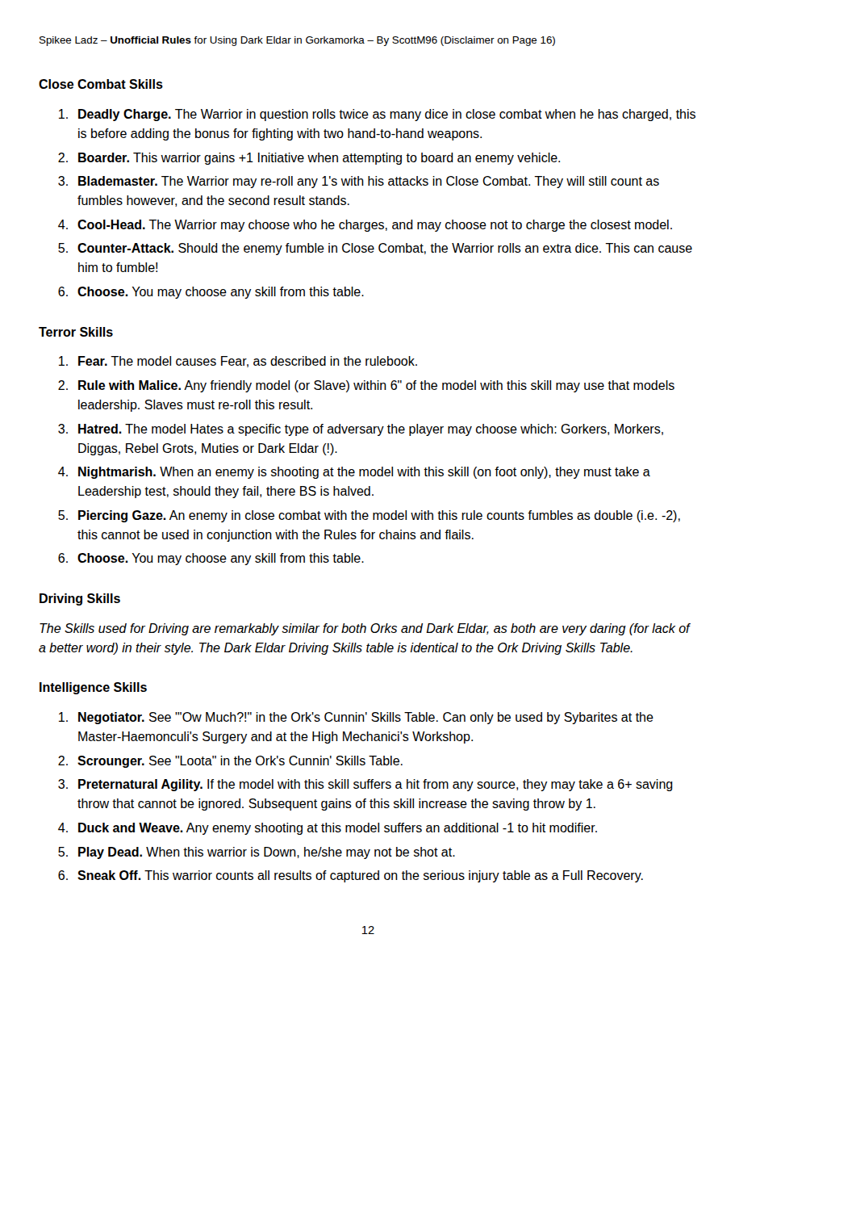Spikee Ladz – Unofficial Rules for Using Dark Eldar in Gorkamorka – By ScottM96 (Disclaimer on Page 16)
Close Combat Skills
Deadly Charge. The Warrior in question rolls twice as many dice in close combat when he has charged, this is before adding the bonus for fighting with two hand-to-hand weapons.
Boarder. This warrior gains +1 Initiative when attempting to board an enemy vehicle.
Blademaster. The Warrior may re-roll any 1's with his attacks in Close Combat. They will still count as fumbles however, and the second result stands.
Cool-Head. The Warrior may choose who he charges, and may choose not to charge the closest model.
Counter-Attack. Should the enemy fumble in Close Combat, the Warrior rolls an extra dice. This can cause him to fumble!
Choose. You may choose any skill from this table.
Terror Skills
Fear. The model causes Fear, as described in the rulebook.
Rule with Malice. Any friendly model (or Slave) within 6" of the model with this skill may use that models leadership. Slaves must re-roll this result.
Hatred. The model Hates a specific type of adversary the player may choose which: Gorkers, Morkers, Diggas, Rebel Grots, Muties or Dark Eldar (!).
Nightmarish. When an enemy is shooting at the model with this skill (on foot only), they must take a Leadership test, should they fail, there BS is halved.
Piercing Gaze. An enemy in close combat with the model with this rule counts fumbles as double (i.e. -2), this cannot be used in conjunction with the Rules for chains and flails.
Choose. You may choose any skill from this table.
Driving Skills
The Skills used for Driving are remarkably similar for both Orks and Dark Eldar, as both are very daring (for lack of a better word) in their style. The Dark Eldar Driving Skills table is identical to the Ork Driving Skills Table.
Intelligence Skills
Negotiator. See "'Ow Much?!" in the Ork's Cunnin' Skills Table. Can only be used by Sybarites at the Master-Haemonculi's Surgery and at the High Mechanici's Workshop.
Scrounger. See "Loota" in the Ork's Cunnin' Skills Table.
Preternatural Agility. If the model with this skill suffers a hit from any source, they may take a 6+ saving throw that cannot be ignored. Subsequent gains of this skill increase the saving throw by 1.
Duck and Weave. Any enemy shooting at this model suffers an additional -1 to hit modifier.
Play Dead. When this warrior is Down, he/she may not be shot at.
Sneak Off. This warrior counts all results of captured on the serious injury table as a Full Recovery.
12